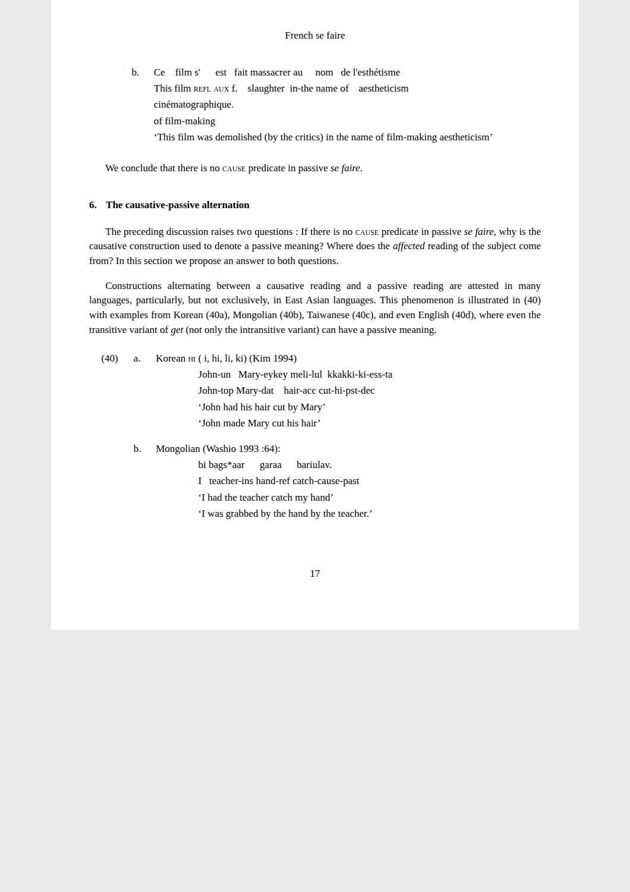French se faire
b.
Ce film s' est fait massacrer au nom de l'esthétisme
This film refl aux f. slaughter in-the name of aestheticism
cinématographique.
of film-making
‘This film was demolished (by the critics) in the name of film-making aestheticism’
We conclude that there is no cause predicate in passive se faire.
6. The causative-passive alternation
The preceding discussion raises two questions : If there is no cause predicate in passive se faire, why is the causative construction used to denote a passive meaning? Where does the affected reading of the subject come from? In this section we propose an answer to both questions.
Constructions alternating between a causative reading and a passive reading are attested in many languages, particularly, but not exclusively, in East Asian languages. This phenomenon is illustrated in (40) with examples from Korean (40a), Mongolian (40b), Taiwanese (40c), and even English (40d), where even the transitive variant of get (not only the intransitive variant) can have a passive meaning.
(40)
a.
Korean hi ( i, hi, li, ki) (Kim 1994)
John-un Mary-eykey meli-lul kkakki-ki-ess-ta
John-top Mary-dat hair-acc cut-hi-pst-dec
‘John had his hair cut by Mary’
‘John made Mary cut his hair’
b.
Mongolian (Washio 1993 :64):
bi bags*aar garaa bariulav.
I teacher-ins hand-ref catch-cause-past
‘I had the teacher catch my hand’
‘I was grabbed by the hand by the teacher.’
17